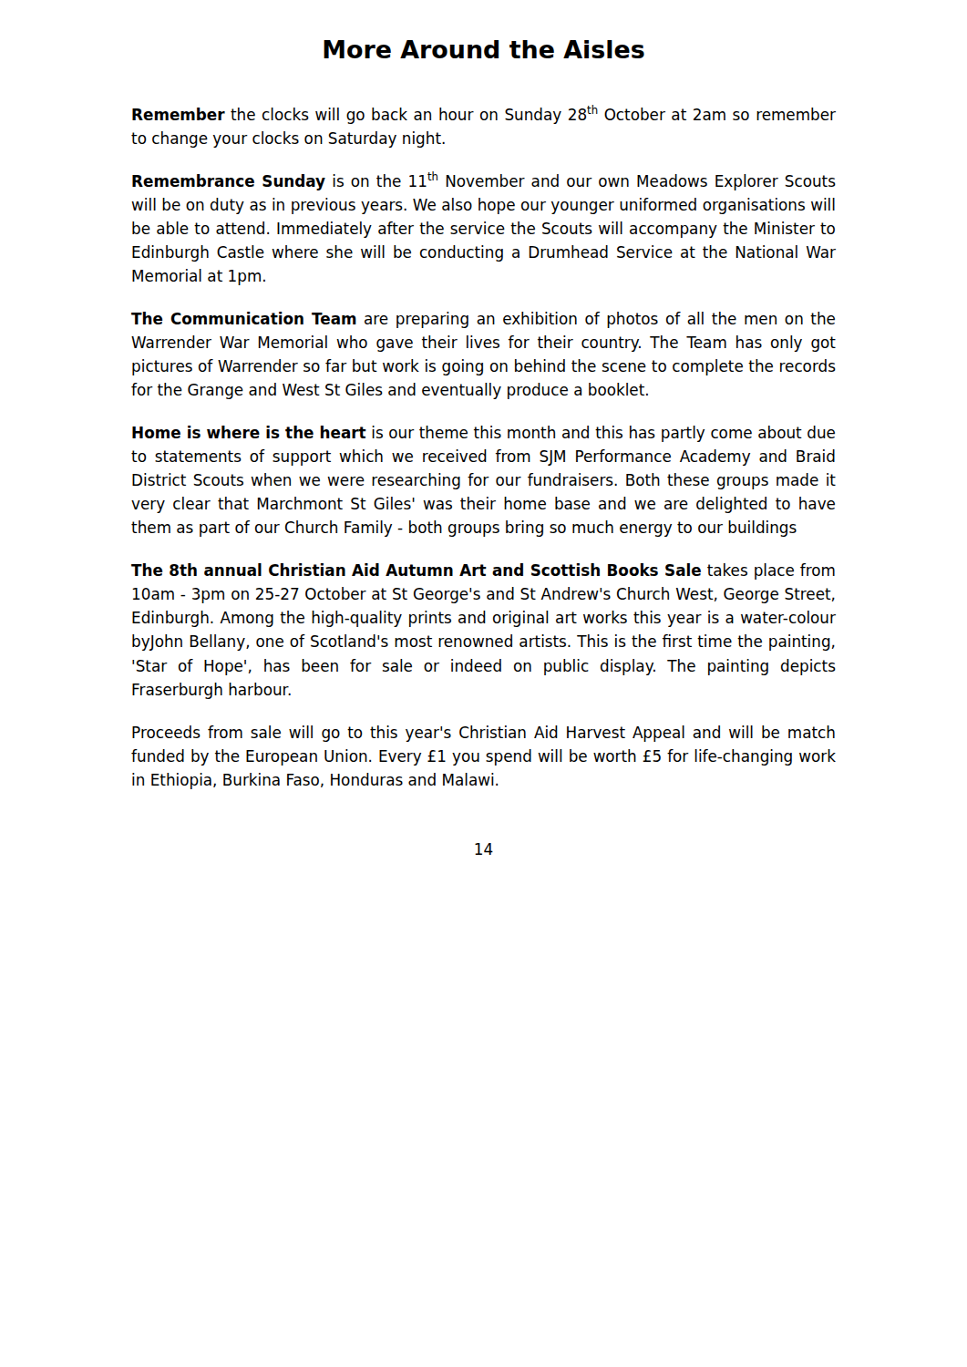More Around the Aisles
Remember the clocks will go back an hour on Sunday 28th October at 2am so remember to change your clocks on Saturday night.
Remembrance Sunday is on the 11th November and our own Meadows Explorer Scouts will be on duty as in previous years. We also hope our younger uniformed organisations will be able to attend. Immediately after the service the Scouts will accompany the Minister to Edinburgh Castle where she will be conducting a Drumhead Service at the National War Memorial at 1pm.
The Communication Team are preparing an exhibition of photos of all the men on the Warrender War Memorial who gave their lives for their country. The Team has only got pictures of Warrender so far but work is going on behind the scene to complete the records for the Grange and West St Giles and eventually produce a booklet.
Home is where is the heart is our theme this month and this has partly come about due to statements of support which we received from SJM Performance Academy and Braid District Scouts when we were researching for our fundraisers. Both these groups made it very clear that Marchmont St Giles' was their home base and we are delighted to have them as part of our Church Family - both groups bring so much energy to our buildings
The 8th annual Christian Aid Autumn Art and Scottish Books Sale takes place from 10am - 3pm on 25-27 October at St George's and St Andrew's Church West, George Street, Edinburgh. Among the high-quality prints and original art works this year is a water-colour byJohn Bellany, one of Scotland's most renowned artists. This is the first time the painting, 'Star of Hope', has been for sale or indeed on public display. The painting depicts Fraserburgh harbour.
Proceeds from sale will go to this year's Christian Aid Harvest Appeal and will be match funded by the European Union. Every £1 you spend will be worth £5 for life-changing work in Ethiopia, Burkina Faso, Honduras and Malawi.
14